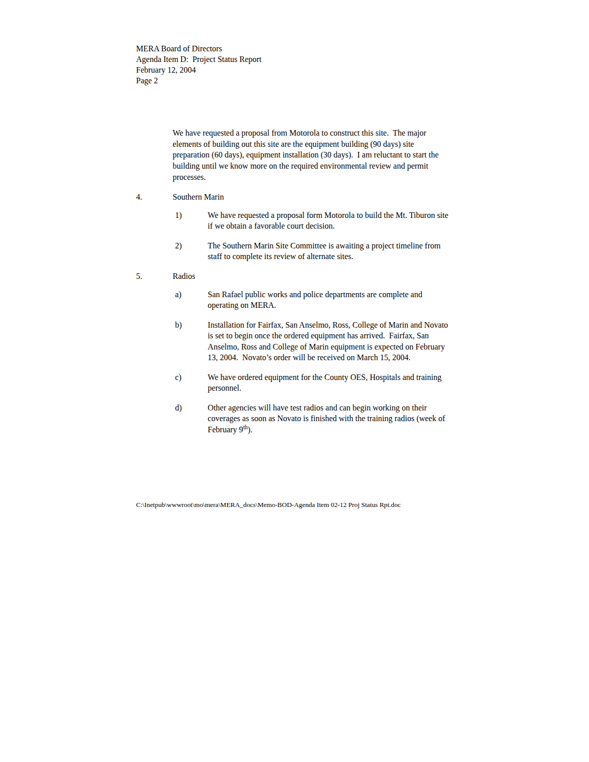MERA Board of Directors
Agenda Item D: Project Status Report
February 12, 2004
Page 2
We have requested a proposal from Motorola to construct this site. The major elements of building out this site are the equipment building (90 days) site preparation (60 days), equipment installation (30 days). I am reluctant to start the building until we know more on the required environmental review and permit processes.
4.
Southern Marin
1)
We have requested a proposal form Motorola to build the Mt. Tiburon site if we obtain a favorable court decision.
2)
The Southern Marin Site Committee is awaiting a project timeline from staff to complete its review of alternate sites.
5.
Radios
a)
San Rafael public works and police departments are complete and operating on MERA.
b)
Installation for Fairfax, San Anselmo, Ross, College of Marin and Novato is set to begin once the ordered equipment has arrived. Fairfax, San Anselmo, Ross and College of Marin equipment is expected on February 13, 2004. Novato’s order will be received on March 15, 2004.
c)
We have ordered equipment for the County OES, Hospitals and training personnel.
d)
Other agencies will have test radios and can begin working on their coverages as soon as Novato is finished with the training radios (week of February 9th).
C:\Inetpub\wwwroot\mo\mera\MERA_docs\Memo-BOD-Agenda Item 02-12 Proj Status Rpt.doc